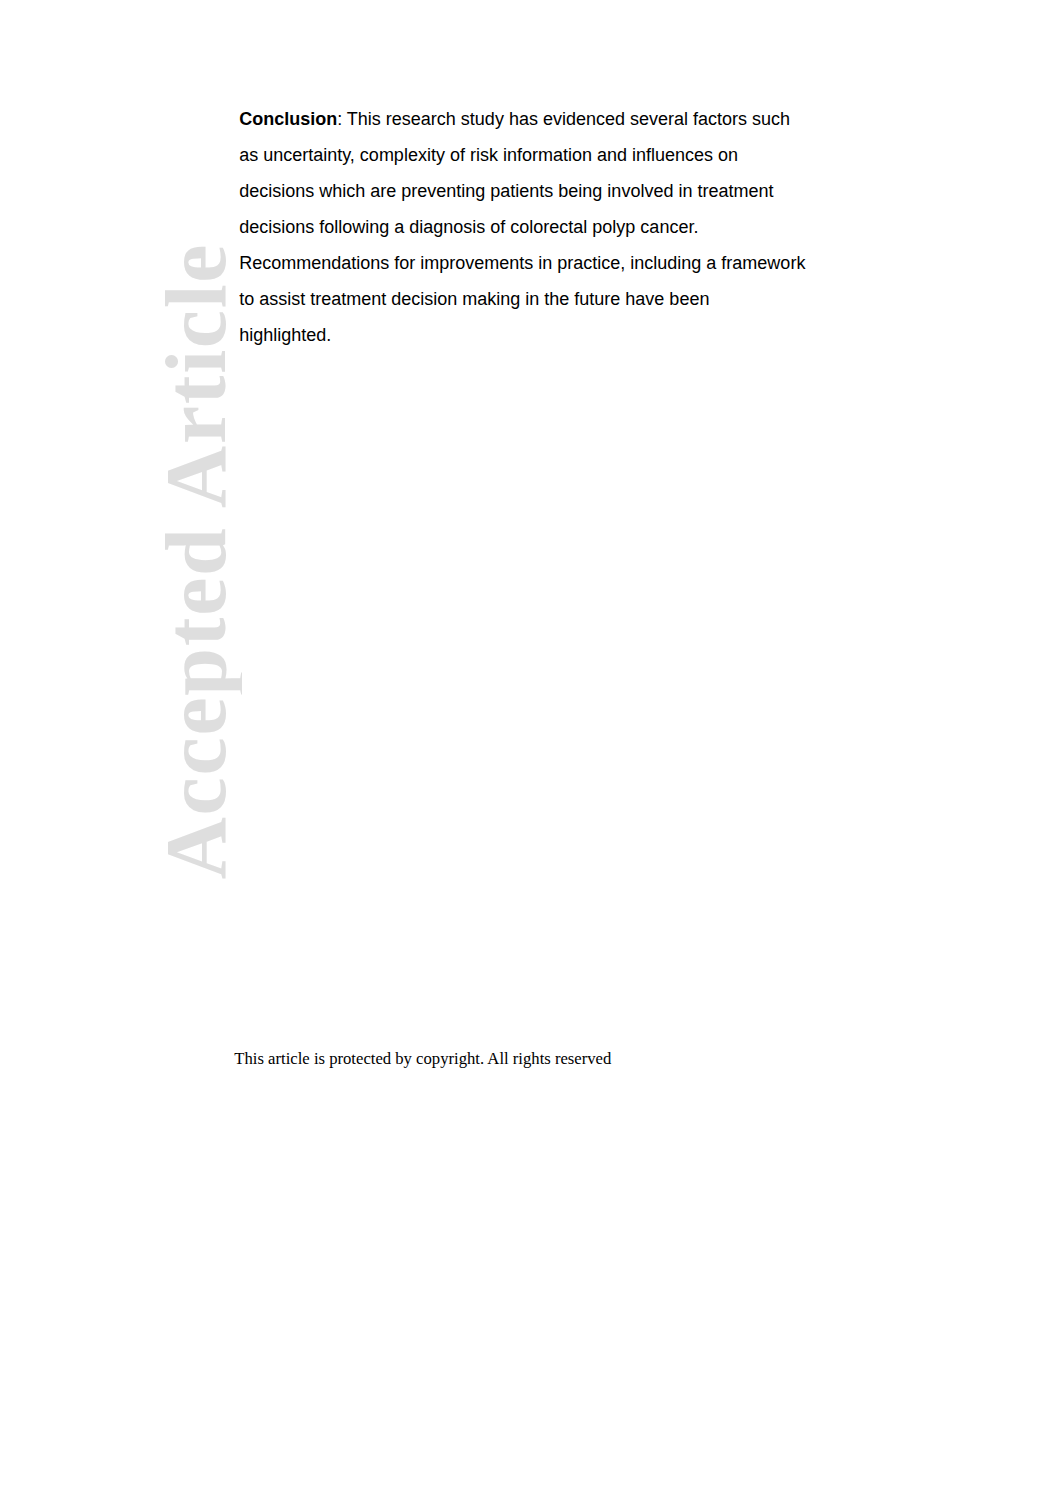Accepted Article
Conclusion: This research study has evidenced several factors such as uncertainty, complexity of risk information and influences on decisions which are preventing patients being involved in treatment decisions following a diagnosis of colorectal polyp cancer. Recommendations for improvements in practice, including a framework to assist treatment decision making in the future have been highlighted.
This article is protected by copyright. All rights reserved